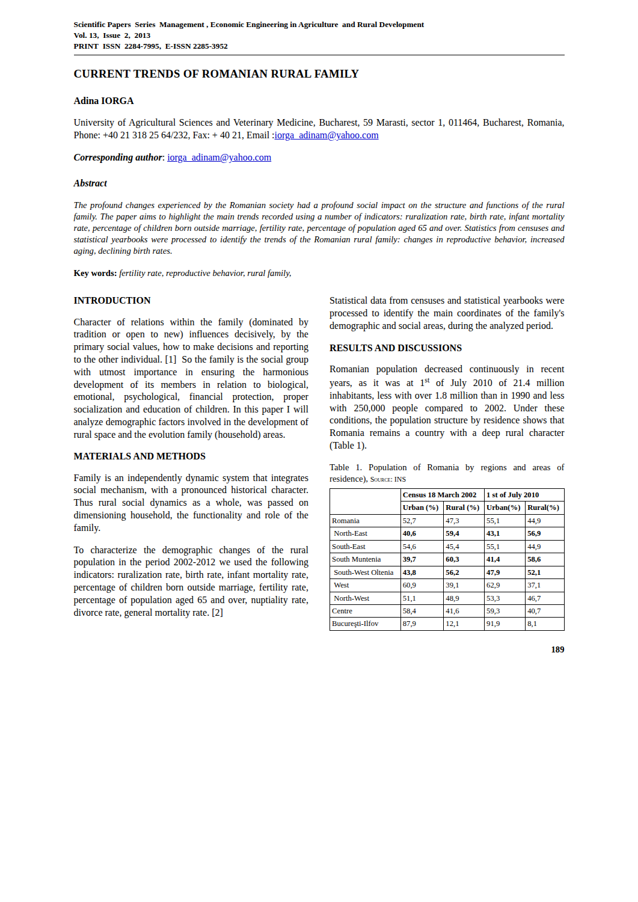Scientific Papers Series Management , Economic Engineering in Agriculture and Rural Development
Vol. 13, Issue 2, 2013
PRINT ISSN 2284-7995, E-ISSN 2285-3952
CURRENT TRENDS OF ROMANIAN RURAL FAMILY
Adina IORGA
University of Agricultural Sciences and Veterinary Medicine, Bucharest, 59 Marasti, sector 1, 011464, Bucharest, Romania, Phone: +40 21 318 25 64/232, Fax: + 40 21, Email :iorga_adinam@yahoo.com
Corresponding author: iorga_adinam@yahoo.com
Abstract
The profound changes experienced by the Romanian society had a profound social impact on the structure and functions of the rural family. The paper aims to highlight the main trends recorded using a number of indicators: ruralization rate, birth rate, infant mortality rate, percentage of children born outside marriage, fertility rate, percentage of population aged 65 and over. Statistics from censuses and statistical yearbooks were processed to identify the trends of the Romanian rural family: changes in reproductive behavior, increased aging, declining birth rates.
Key words: fertility rate, reproductive behavior, rural family,
INTRODUCTION
Character of relations within the family (dominated by tradition or open to new) influences decisively, by the primary social values, how to make decisions and reporting to the other individual. [1] So the family is the social group with utmost importance in ensuring the harmonious development of its members in relation to biological, emotional, psychological, financial protection, proper socialization and education of children. In this paper I will analyze demographic factors involved in the development of rural space and the evolution family (household) areas.
MATERIALS AND METHODS
Family is an independently dynamic system that integrates social mechanism, with a pronounced historical character. Thus rural social dynamics as a whole, was passed on dimensioning household, the functionality and role of the family.
To characterize the demographic changes of the rural population in the period 2002-2012 we used the following indicators: ruralization rate, birth rate, infant mortality rate, percentage of children born outside marriage, fertility rate, percentage of population aged 65 and over, nuptiality rate, divorce rate, general mortality rate. [2]
Statistical data from censuses and statistical yearbooks were processed to identify the main coordinates of the family's demographic and social areas, during the analyzed period.
RESULTS AND DISCUSSIONS
Romanian population decreased continuously in recent years, as it was at 1st of July 2010 of 21.4 million inhabitants, less with over 1.8 million than in 1990 and less with 250,000 people compared to 2002. Under these conditions, the population structure by residence shows that Romania remains a country with a deep rural character (Table 1).
Table 1. Population of Romania by regions and areas of residence), Source: INS
| | Census 18 March 2002 | 1 st of July 2010 |
| --- | --- | --- |
| Urban (%) | Rural (%) | Urban(%) | Rural(%) |
| Romania | 52,7 | 47,3 | 55,1 | 44,9 |
| North-East | 40,6 | 59,4 | 43,1 | 56,9 |
| South-East | 54,6 | 45,4 | 55,1 | 44,9 |
| South Muntenia | 39,7 | 60,3 | 41,4 | 58,6 |
| South-West Oltenia | 43,8 | 56,2 | 47,9 | 52,1 |
| West | 60,9 | 39,1 | 62,9 | 37,1 |
| North-West | 51,1 | 48,9 | 53,3 | 46,7 |
| Centre | 58,4 | 41,6 | 59,3 | 40,7 |
| Bucureşti-Ilfov | 87,9 | 12,1 | 91,9 | 8,1 |
189